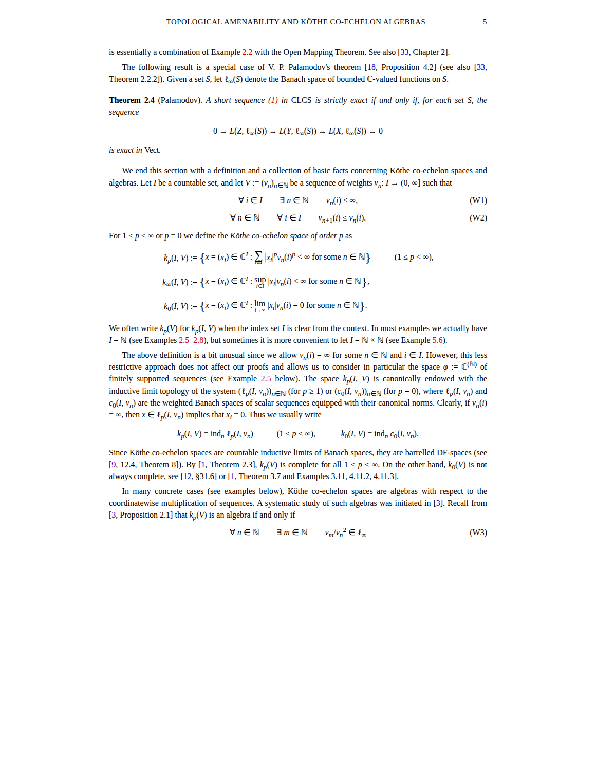TOPOLOGICAL AMENABILITY AND KÖTHE CO-ECHELON ALGEBRAS 5
is essentially a combination of Example 2.2 with the Open Mapping Theorem. See also [33, Chapter 2].
The following result is a special case of V. P. Palamodov's theorem [18, Proposition 4.2] (see also [33, Theorem 2.2.2]). Given a set S, let ℓ∞(S) denote the Banach space of bounded ℂ-valued functions on S.
Theorem 2.4 (Palamodov). A short sequence (1) in CLCS is strictly exact if and only if, for each set S, the sequence
0 → L(Z, ℓ∞(S)) → L(Y, ℓ∞(S)) → L(X, ℓ∞(S)) → 0
is exact in Vect.
We end this section with a definition and a collection of basic facts concerning Köthe co-echelon spaces and algebras. Let I be a countable set, and let V := (vn)n∈ℕ be a sequence of weights vn: I → (0, ∞] such that
∀ i ∈ I ∃ n ∈ ℕ vn(i) < ∞, (W1)
∀ n ∈ ℕ ∀ i ∈ I vn+1(i) ≤ vn(i). (W2)
For 1 ≤ p ≤ ∞ or p = 0 we define the Köthe co-echelon space of order p as
kp(I, V) :=
{x = (xi) ∈ ℂI : ∑i∈I |xi|pvn(i)p < ∞ for some n ∈ ℕ} (1 ≤ p < ∞),
k∞(I, V) :=
{x = (xi) ∈ ℂI : sup i∈I |xi|vn(i) < ∞ for some n ∈ ℕ},
k0(I, V) :=
{x = (xi) ∈ ℂI : lim i→∞ |xi|vn(i) = 0 for some n ∈ ℕ}.
We often write kp(V) for kp(I, V) when the index set I is clear from the context. In most examples we actually have I = ℕ (see Examples 2.5–2.8), but sometimes it is more convenient to let I = ℕ × ℕ (see Example 5.6).
The above definition is a bit unusual since we allow vn(i) = ∞ for some n ∈ ℕ and i ∈ I. However, this less restrictive approach does not affect our proofs and allows us to consider in particular the space φ := ℂ(ℕ) of finitely supported sequences (see Example 2.5 below). The space kp(I, V) is canonically endowed with the inductive limit topology of the system (ℓp(I, vn))n∈ℕ (for p ≥ 1) or (c0(I, vn))n∈ℕ (for p = 0), where ℓp(I, vn) and c0(I, vn) are the weighted Banach spaces of scalar sequences equipped with their canonical norms. Clearly, if vn(i) = ∞, then x ∈ ℓp(I, vn) implies that xi = 0. Thus we usually write
kp(I, V) = indn ℓp(I, vn) (1 ≤ p ≤ ∞), k0(I, V) = indn c0(I, vn).
Since Köthe co-echelon spaces are countable inductive limits of Banach spaces, they are barrelled DF-spaces (see [9, 12.4, Theorem 8]). By [1, Theorem 2.3], kp(V) is complete for all 1 ≤ p ≤ ∞. On the other hand, k0(V) is not always complete, see [12, §31.6] or [1, Theorem 3.7 and Examples 3.11, 4.11.2, 4.11.3].
In many concrete cases (see examples below), Köthe co-echelon spaces are algebras with respect to the coordinatewise multiplication of sequences. A systematic study of such algebras was initiated in [3]. Recall from [3, Proposition 2.1] that kp(V) is an algebra if and only if
∀ n ∈ ℕ ∃ m ∈ ℕ vm/vn2 ∈ ℓ∞ (W3)